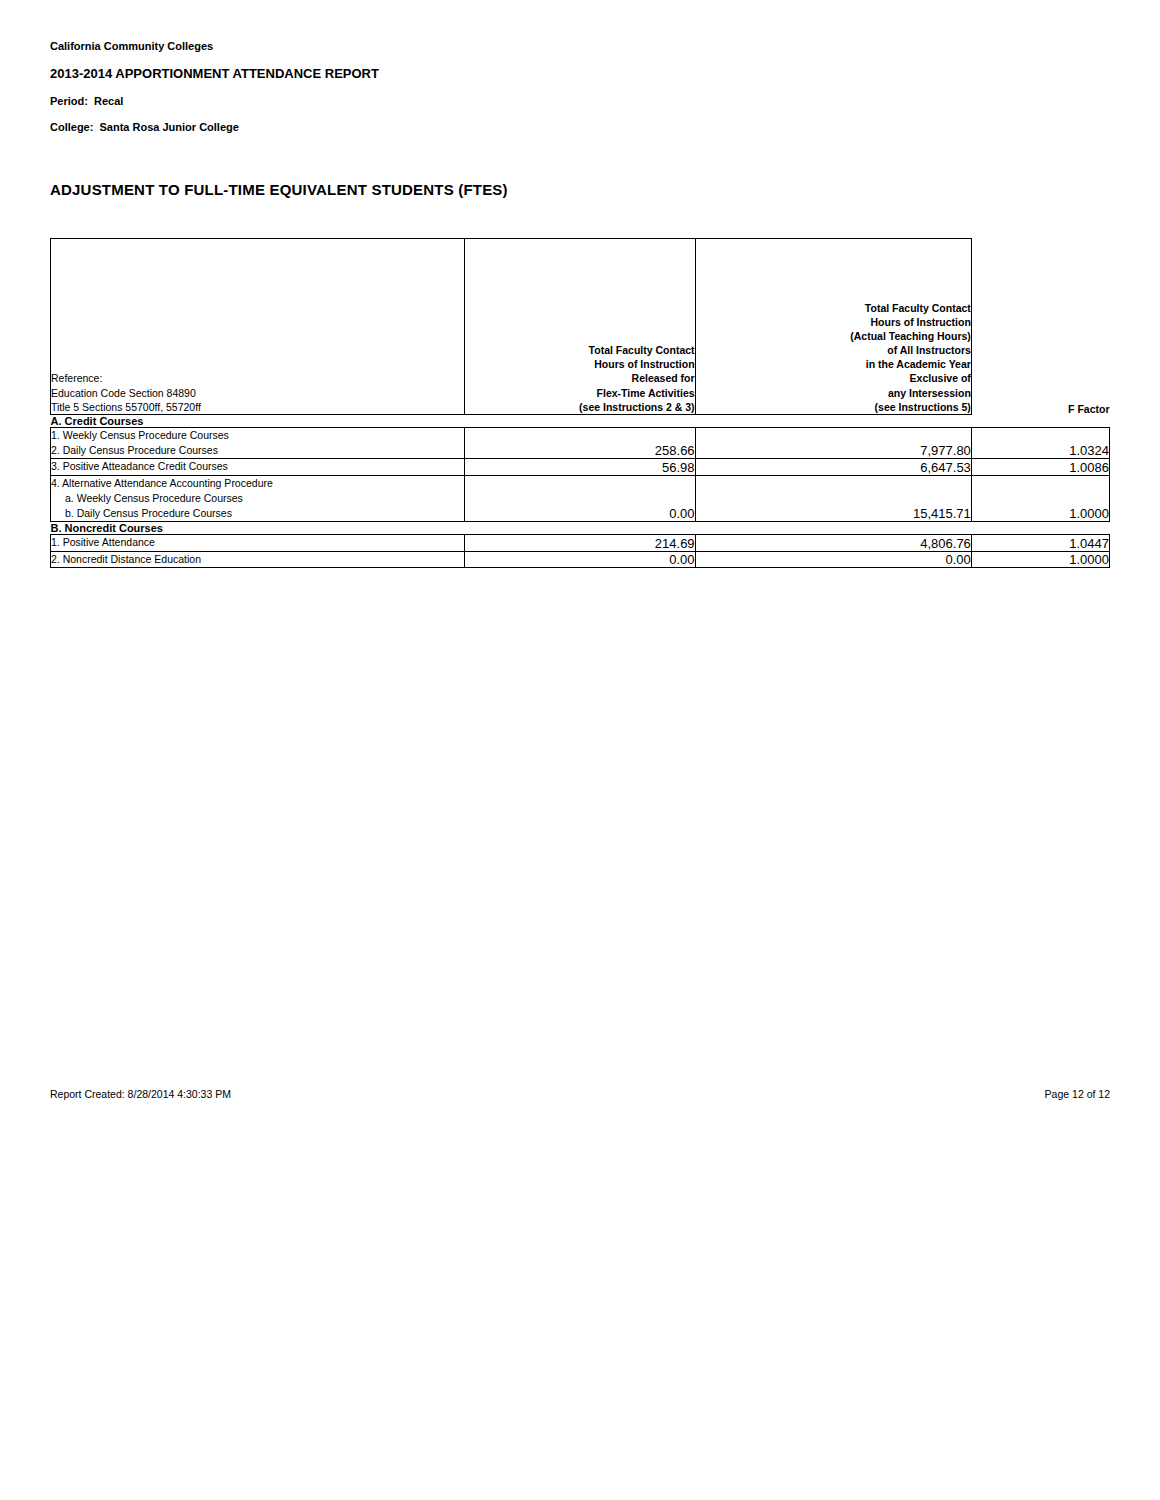California Community Colleges
2013-2014 APPORTIONMENT ATTENDANCE REPORT
Period: Recal
College: Santa Rosa Junior College
ADJUSTMENT TO FULL-TIME EQUIVALENT STUDENTS (FTES)
| Reference: Education Code Section 84890 Title 5 Sections 55700ff, 55720ff | Total Faculty Contact Hours of Instruction Released for Flex-Time Activities (see Instructions 2 & 3) | Total Faculty Contact Hours of Instruction (Actual Teaching Hours) of All Instructors in the Academic Year Exclusive of any Intersession (see Instructions 5) | F Factor |
| A. Credit Courses | | | |
| 1. Weekly Census Procedure Courses 2. Daily Census Procedure Courses | 258.66 | 7,977.80 | 1.0324 |
| 3. Positive Atteadance Credit Courses | 56.98 | 6,647.53 | 1.0086 |
| 4. Alternative Attendance Accounting Procedure a. Weekly Census Procedure Courses b. Daily Census Procedure Courses | 0.00 | 15,415.71 | 1.0000 |
| B. Noncredit Courses | | | |
| 1. Positive Attendance | 214.69 | 4,806.76 | 1.0447 |
| 2. Noncredit Distance Education | 0.00 | 0.00 | 1.0000 |
Report Created: 8/28/2014 4:30:33 PM
Page 12 of 12